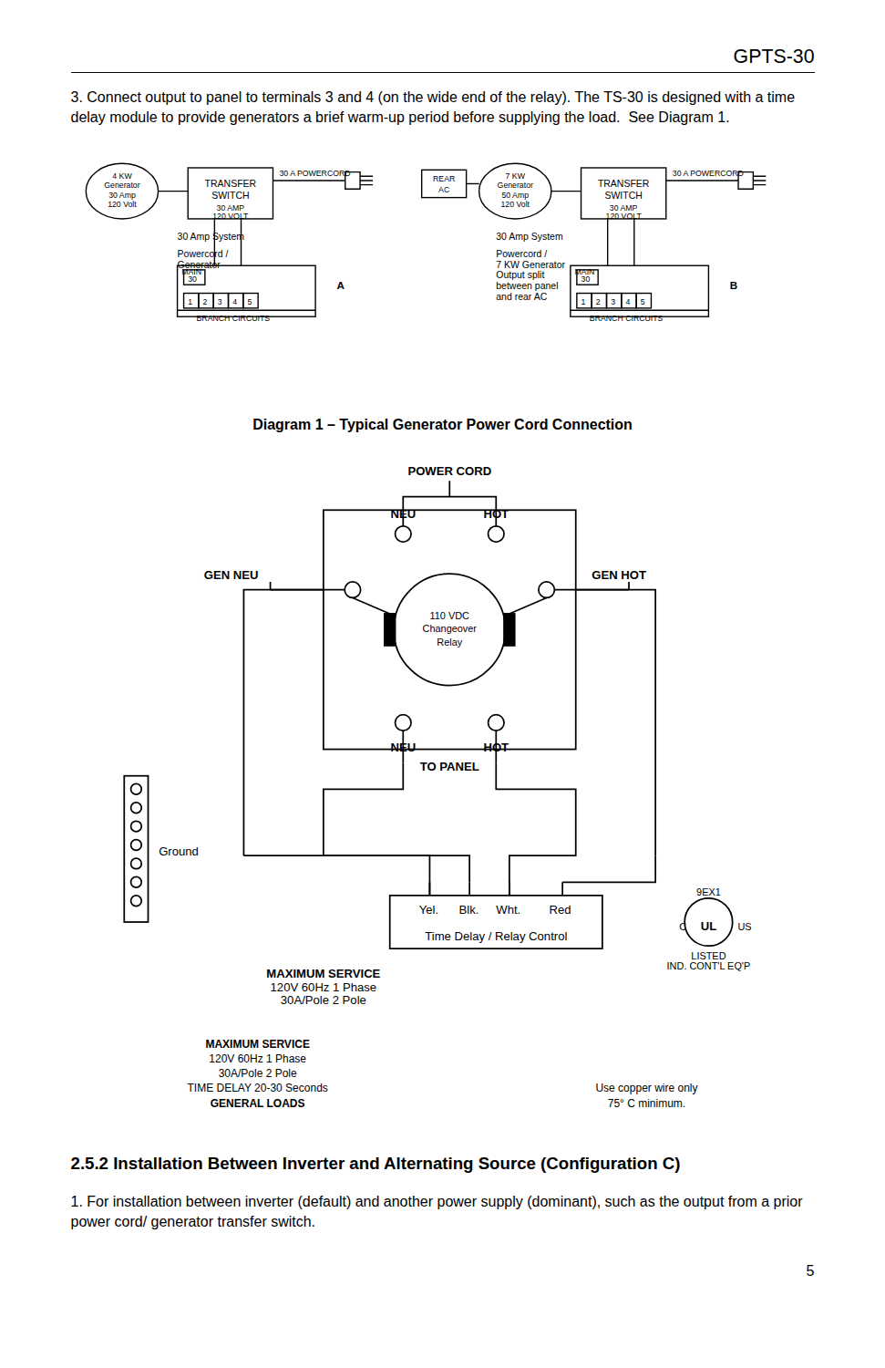GPTS-30
3. Connect output to panel to terminals 3 and 4 (on the wide end of the relay). The TS-30 is designed with a time delay module to provide generators a brief warm-up period before supplying the load. See Diagram 1.
4 KW Generator 30 Amp 120 Volt TRANSFER SWITCH 30 AMP 120 VOLT 30 A POWERCORD 30 Amp System Powercord / Generator MAIN 30 1 2 3 4 5 BRANCH CIRCUITS A REAR AC 7 KW Generator 50 Amp 120 Volt TRANSFER SWITCH 30 AMP 120 VOLT 30 A POWERCORD 30 Amp System Powercord / 7 KW Generator Output split between panel and rear AC MAIN 30 1 2 3 4 5 BRANCH CIRCUITS B
Diagram 1 – Typical Generator Power Cord Connection
UL C US POWER CORD NEU HOT GEN NEU GEN HOT 110 VDC Changeover Relay NEU HOT TO PANEL Ground Yel. Blk. Wht. Red Time Delay / Relay Control 9EX1 LISTED IND. CONT'L EQ'P MAXIMUM SERVICE 120V 60Hz 1 Phase 30A/Pole 2 Pole
MAXIMUM SERVICE
120V 60Hz 1 Phase
30A/Pole 2 Pole
TIME DELAY 20-30 Seconds
GENERAL LOADS
Use copper wire only
75° C minimum.
2.5.2 Installation Between Inverter and Alternating Source (Configuration C)
1. For installation between inverter (default) and another power supply (dominant), such as the output from a prior power cord/ generator transfer switch.
5